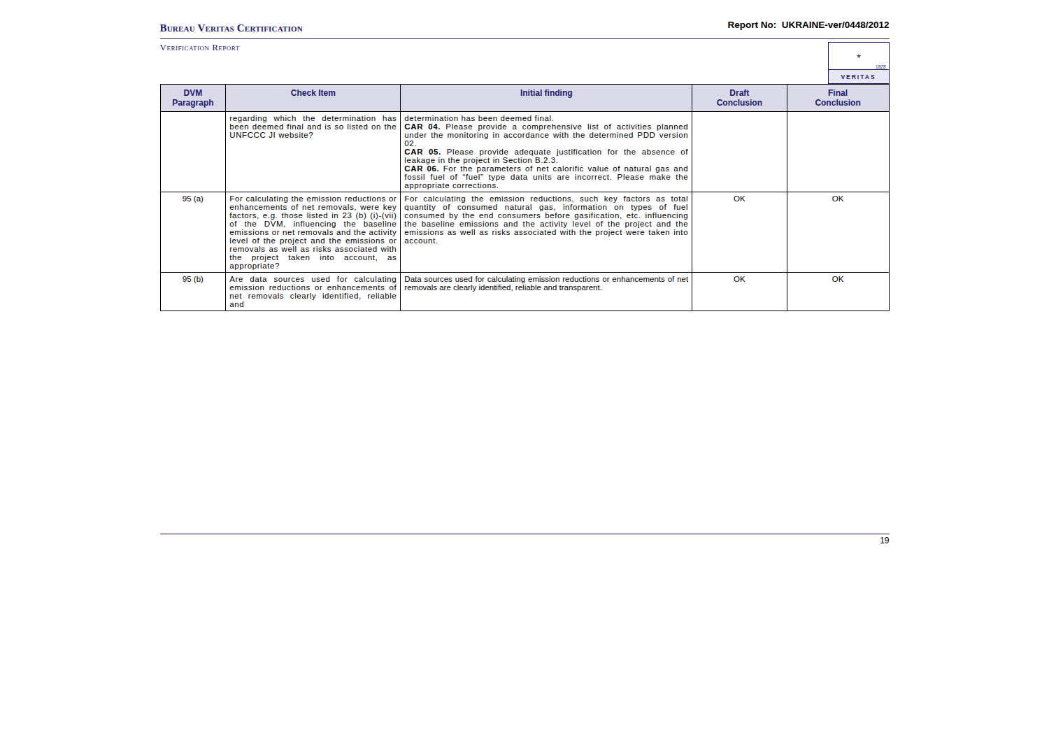Bureau Veritas Certification
Report No: UKRAINE-ver/0448/2012
Verification Report
★
1828
VERITAS
| DVM Paragraph | Check Item | Initial finding | Draft Conclusion | Final Conclusion |
| --- | --- | --- | --- | --- |
| | regarding which the determination has been deemed final and is so listed on the UNFCCC JI website? | determination has been deemed final. CAR 04. Please provide a comprehensive list of activities planned under the monitoring in accordance with the determined PDD version 02. CAR 05. Please provide adequate justification for the absence of leakage in the project in Section B.2.3. CAR 06. For the parameters of net calorific value of natural gas and fossil fuel of “fuel” type data units are incorrect. Please make the appropriate corrections. | | |
| 95 (a) | For calculating the emission reductions or enhancements of net removals, were key factors, e.g. those listed in 23 (b) (i)-(vii) of the DVM, influencing the baseline emissions or net removals and the activity level of the project and the emissions or removals as well as risks associated with the project taken into account, as appropriate? | For calculating the emission reductions, such key factors as total quantity of consumed natural gas, information on types of fuel consumed by the end consumers before gasification, etc. influencing the baseline emissions and the activity level of the project and the emissions as well as risks associated with the project were taken into account. | OK | OK |
| 95 (b) | Are data sources used for calculating emission reductions or enhancements of net removals clearly identified, reliable and | Data sources used for calculating emission reductions or enhancements of net removals are clearly identified, reliable and transparent. | OK | OK |
19